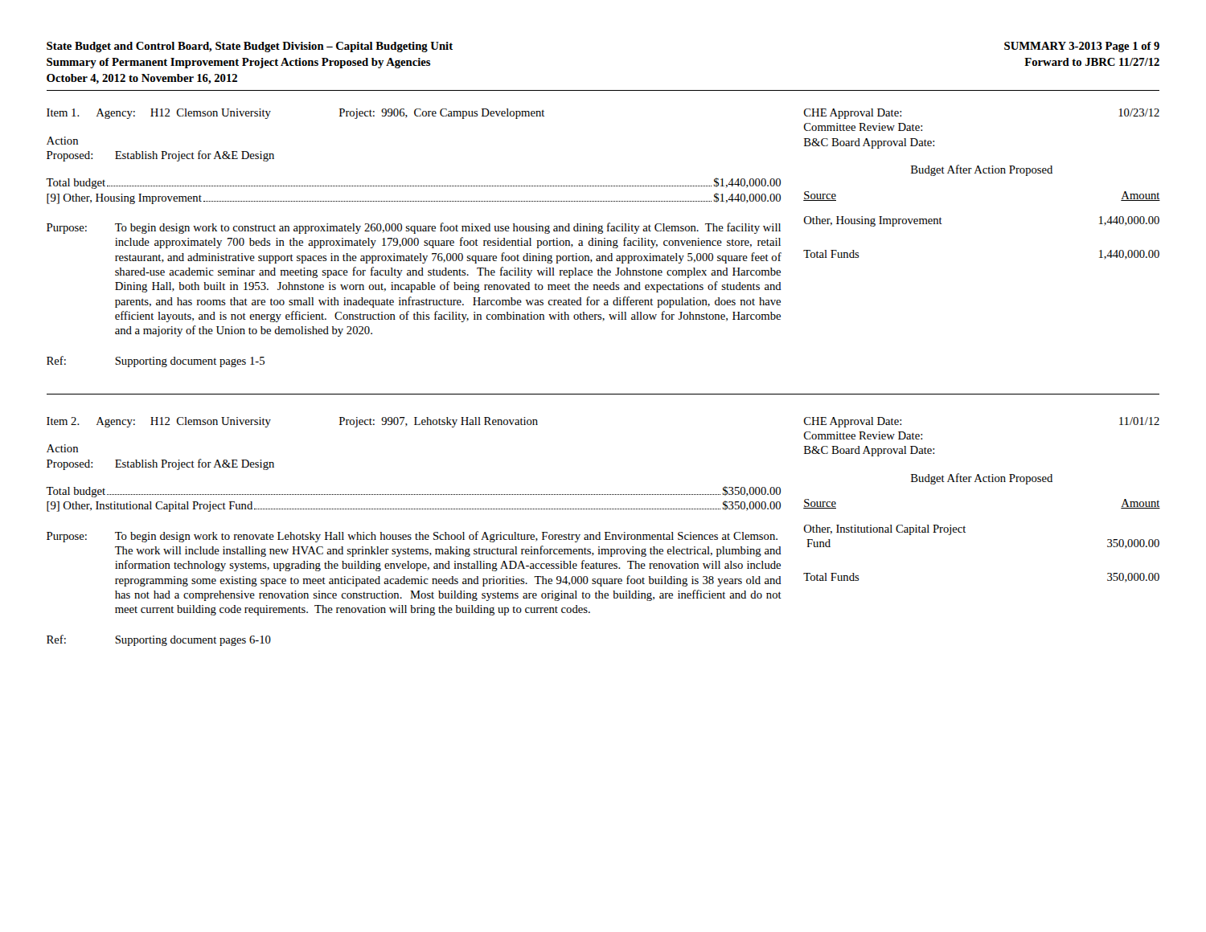State Budget and Control Board, State Budget Division – Capital Budgeting Unit
Summary of Permanent Improvement Project Actions Proposed by Agencies
October 4, 2012 to November 16, 2012
SUMMARY 3-2013 Page 1 of 9
Forward to JBRC 11/27/12
Item 1.
Agency:
H12 Clemson University
Project: 9906, Core Campus Development
Action
Proposed:
Establish Project for A&E Design
Total budget $1,440,000.00
[9] Other, Housing Improvement $1,440,000.00
Purpose:
To begin design work to construct an approximately 260,000 square foot mixed use housing and dining facility at Clemson. The facility will include approximately 700 beds in the approximately 179,000 square foot residential portion, a dining facility, convenience store, retail restaurant, and administrative support spaces in the approximately 76,000 square foot dining portion, and approximately 5,000 square feet of shared-use academic seminar and meeting space for faculty and students. The facility will replace the Johnstone complex and Harcombe Dining Hall, both built in 1953. Johnstone is worn out, incapable of being renovated to meet the needs and expectations of students and parents, and has rooms that are too small with inadequate infrastructure. Harcombe was created for a different population, does not have efficient layouts, and is not energy efficient. Construction of this facility, in combination with others, will allow for Johnstone, Harcombe and a majority of the Union to be demolished by 2020.
Ref:
Supporting document pages 1-5
| CHE Approval Date: | 10/23/12 |
| Committee Review Date: | |
| B&C Board Approval Date: | |
Budget After Action Proposed
| Source | Amount |
| --- | --- |
| Other, Housing Improvement | 1,440,000.00 |
| Total Funds | 1,440,000.00 |
Item 2.
Agency:
H12 Clemson University
Project: 9907, Lehotsky Hall Renovation
Action
Proposed:
Establish Project for A&E Design
Total budget $350,000.00
[9] Other, Institutional Capital Project Fund $350,000.00
Purpose:
To begin design work to renovate Lehotsky Hall which houses the School of Agriculture, Forestry and Environmental Sciences at Clemson. The work will include installing new HVAC and sprinkler systems, making structural reinforcements, improving the electrical, plumbing and information technology systems, upgrading the building envelope, and installing ADA-accessible features. The renovation will also include reprogramming some existing space to meet anticipated academic needs and priorities. The 94,000 square foot building is 38 years old and has not had a comprehensive renovation since construction. Most building systems are original to the building, are inefficient and do not meet current building code requirements. The renovation will bring the building up to current codes.
Ref:
Supporting document pages 6-10
| CHE Approval Date: | 11/01/12 |
| Committee Review Date: | |
| B&C Board Approval Date: | |
Budget After Action Proposed
| Source | Amount |
| --- | --- |
| Other, Institutional Capital Project Fund | 350,000.00 |
| Total Funds | 350,000.00 |